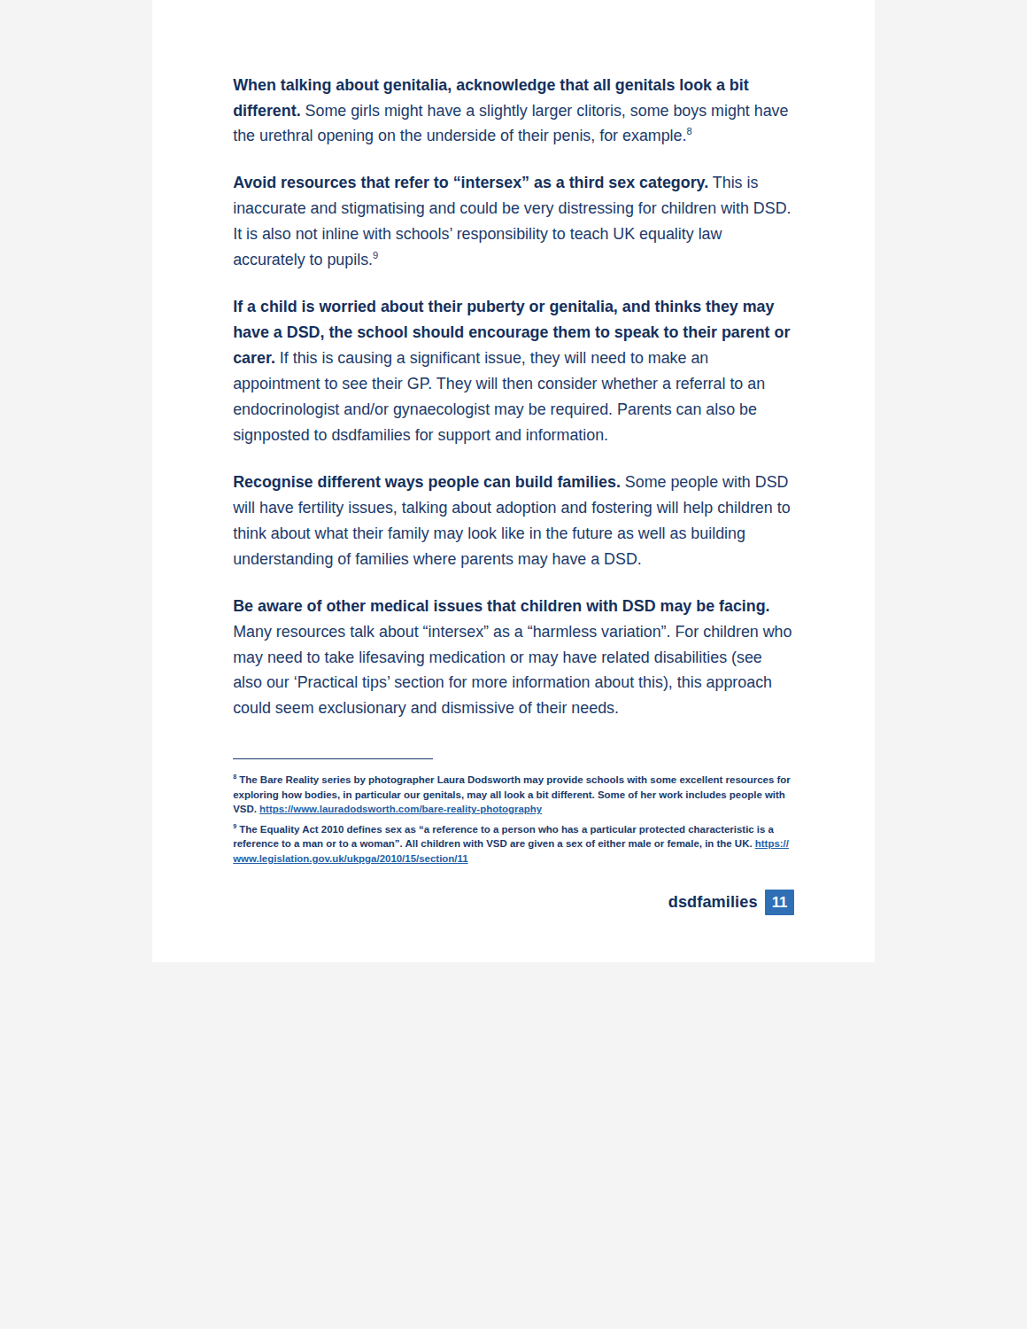When talking about genitalia, acknowledge that all genitals look a bit different. Some girls might have a slightly larger clitoris, some boys might have the urethral opening on the underside of their penis, for example.8
Avoid resources that refer to “intersex” as a third sex category. This is inaccurate and stigmatising and could be very distressing for children with DSD. It is also not inline with schools’ responsibility to teach UK equality law accurately to pupils.9
If a child is worried about their puberty or genitalia, and thinks they may have a DSD, the school should encourage them to speak to their parent or carer. If this is causing a significant issue, they will need to make an appointment to see their GP. They will then consider whether a referral to an endocrinologist and/or gynaecologist may be required. Parents can also be signposted to dsdfamilies for support and information.
Recognise different ways people can build families. Some people with DSD will have fertility issues, talking about adoption and fostering will help children to think about what their family may look like in the future as well as building understanding of families where parents may have a DSD.
Be aware of other medical issues that children with DSD may be facing. Many resources talk about “intersex” as a “harmless variation”. For children who may need to take lifesaving medication or may have related disabilities (see also our ‘Practical tips’ section for more information about this), this approach could seem exclusionary and dismissive of their needs.
8 The Bare Reality series by photographer Laura Dodsworth may provide schools with some excellent resources for exploring how bodies, in particular our genitals, may all look a bit different. Some of her work includes people with VSD. https://www.lauradodsworth.com/bare-reality-photography
9 The Equality Act 2010 defines sex as “a reference to a person who has a particular protected characteristic is a reference to a man or to a woman”. All children with VSD are given a sex of either male or female, in the UK. https://www.legislation.gov.uk/ukpga/2010/15/section/11
dsdfamilies 11